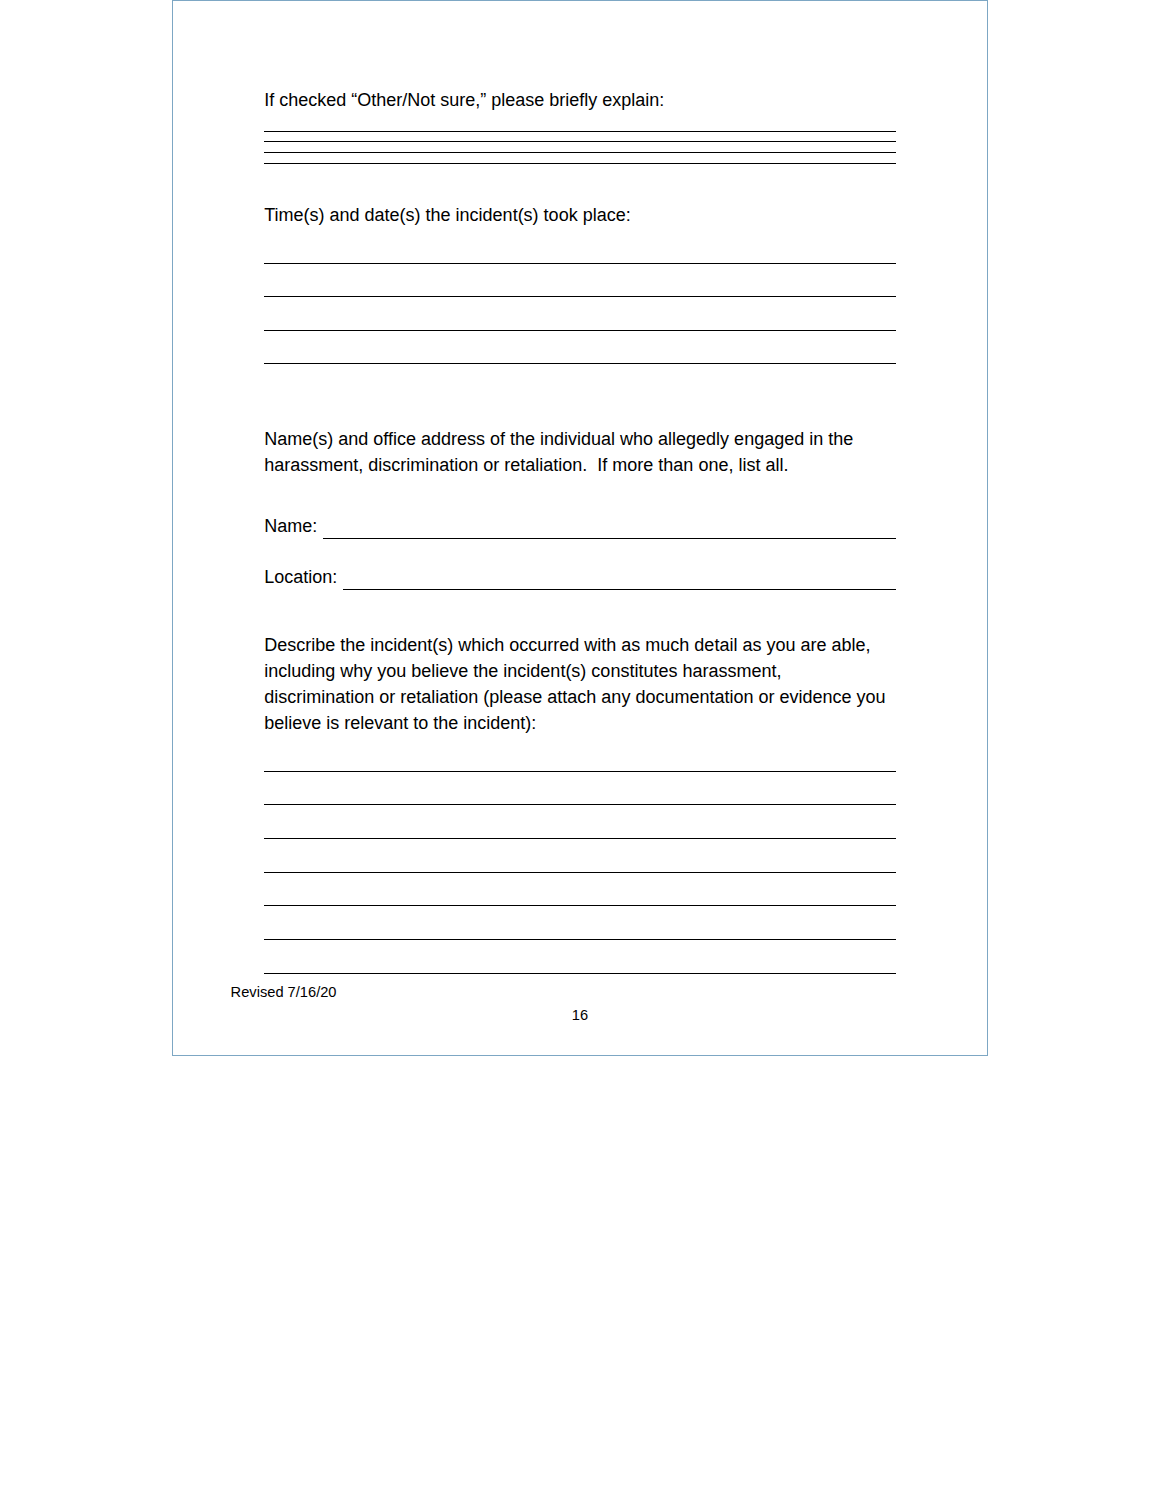If checked “Other/Not sure,” please briefly explain:
Time(s) and date(s) the incident(s) took place:
Name(s) and office address of the individual who allegedly engaged in the harassment, discrimination or retaliation. If more than one, list all.
Name:
Location:
Describe the incident(s) which occurred with as much detail as you are able, including why you believe the incident(s) constitutes harassment, discrimination or retaliation (please attach any documentation or evidence you believe is relevant to the incident):
Revised 7/16/20
16